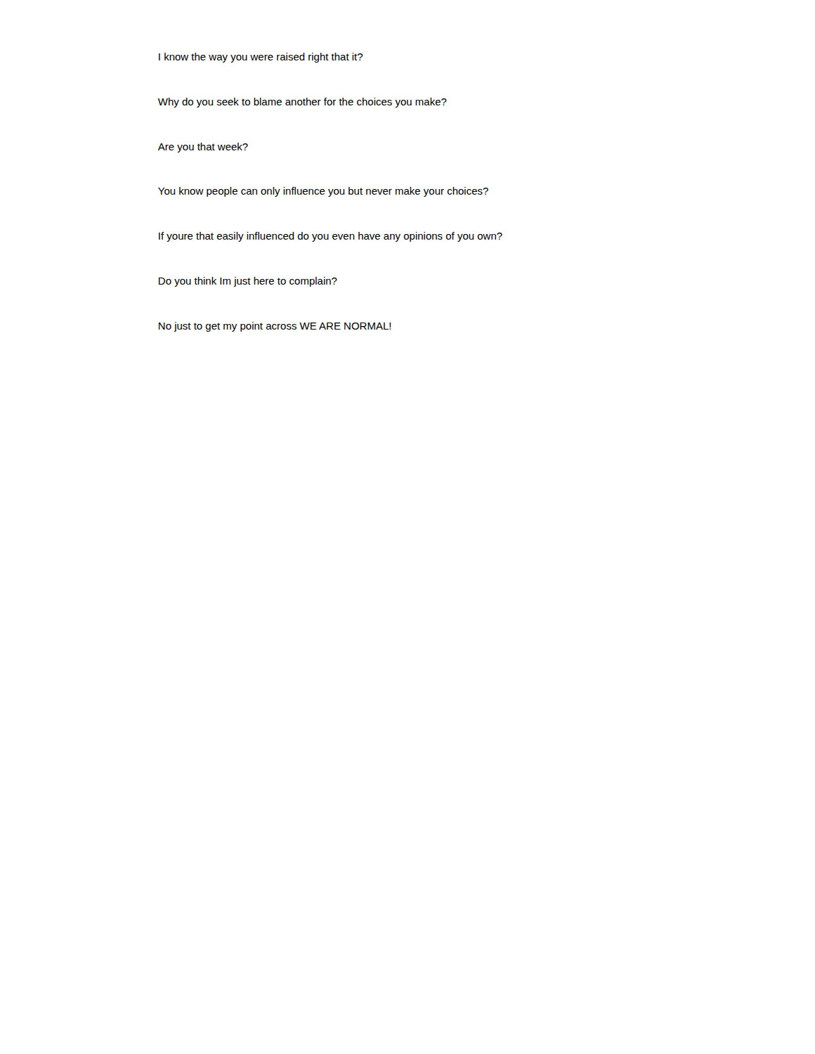I know the way you were raised right that it?
Why do you seek to blame another for the choices you make?
Are you that week?
You know people can only influence you but never make your choices?
If youre that easily influenced do you even have any opinions of you own?
Do you think Im just here to complain?
No just to get my point across WE ARE NORMAL!